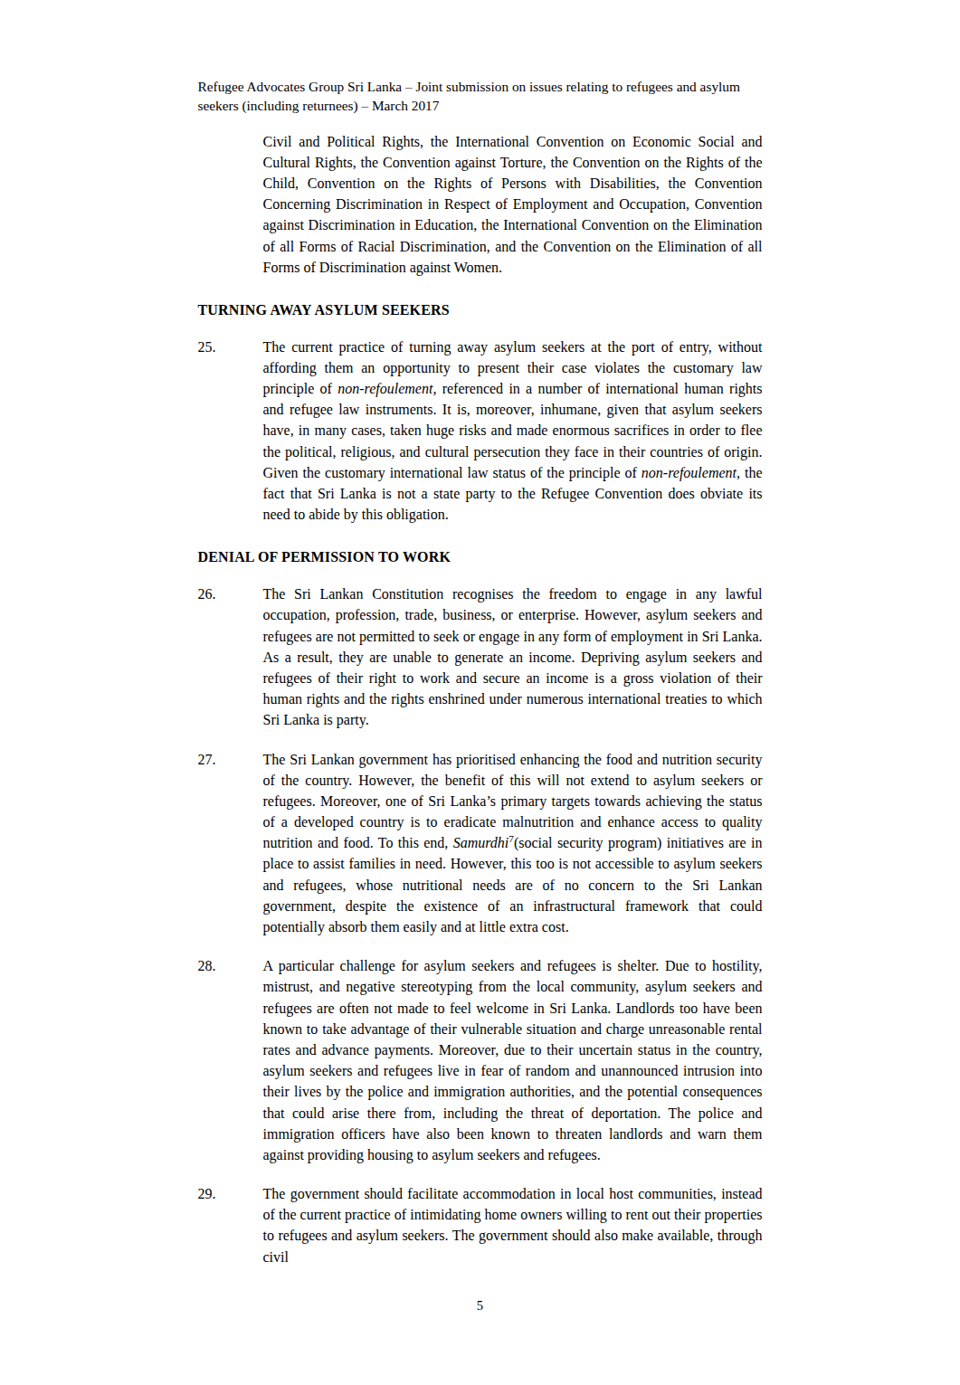Refugee Advocates Group Sri Lanka – Joint submission on issues relating to refugees and asylum seekers (including returnees) – March 2017
Civil and Political Rights, the International Convention on Economic Social and Cultural Rights, the Convention against Torture, the Convention on the Rights of the Child, Convention on the Rights of Persons with Disabilities, the Convention Concerning Discrimination in Respect of Employment and Occupation, Convention against Discrimination in Education, the International Convention on the Elimination of all Forms of Racial Discrimination, and the Convention on the Elimination of all Forms of Discrimination against Women.
Turning away asylum seekers
25.
The current practice of turning away asylum seekers at the port of entry, without affording them an opportunity to present their case violates the customary law principle of non-refoulement, referenced in a number of international human rights and refugee law instruments. It is, moreover, inhumane, given that asylum seekers have, in many cases, taken huge risks and made enormous sacrifices in order to flee the political, religious, and cultural persecution they face in their countries of origin. Given the customary international law status of the principle of non-refoulement, the fact that Sri Lanka is not a state party to the Refugee Convention does obviate its need to abide by this obligation.
Denial of permission to work
26.
The Sri Lankan Constitution recognises the freedom to engage in any lawful occupation, profession, trade, business, or enterprise. However, asylum seekers and refugees are not permitted to seek or engage in any form of employment in Sri Lanka. As a result, they are unable to generate an income. Depriving asylum seekers and refugees of their right to work and secure an income is a gross violation of their human rights and the rights enshrined under numerous international treaties to which Sri Lanka is party.
27.
The Sri Lankan government has prioritised enhancing the food and nutrition security of the country. However, the benefit of this will not extend to asylum seekers or refugees. Moreover, one of Sri Lanka’s primary targets towards achieving the status of a developed country is to eradicate malnutrition and enhance access to quality nutrition and food. To this end, Samurdhi7(social security program) initiatives are in place to assist families in need. However, this too is not accessible to asylum seekers and refugees, whose nutritional needs are of no concern to the Sri Lankan government, despite the existence of an infrastructural framework that could potentially absorb them easily and at little extra cost.
28.
A particular challenge for asylum seekers and refugees is shelter. Due to hostility, mistrust, and negative stereotyping from the local community, asylum seekers and refugees are often not made to feel welcome in Sri Lanka. Landlords too have been known to take advantage of their vulnerable situation and charge unreasonable rental rates and advance payments. Moreover, due to their uncertain status in the country, asylum seekers and refugees live in fear of random and unannounced intrusion into their lives by the police and immigration authorities, and the potential consequences that could arise there from, including the threat of deportation. The police and immigration officers have also been known to threaten landlords and warn them against providing housing to asylum seekers and refugees.
29.
The government should facilitate accommodation in local host communities, instead of the current practice of intimidating home owners willing to rent out their properties to refugees and asylum seekers. The government should also make available, through civil
5